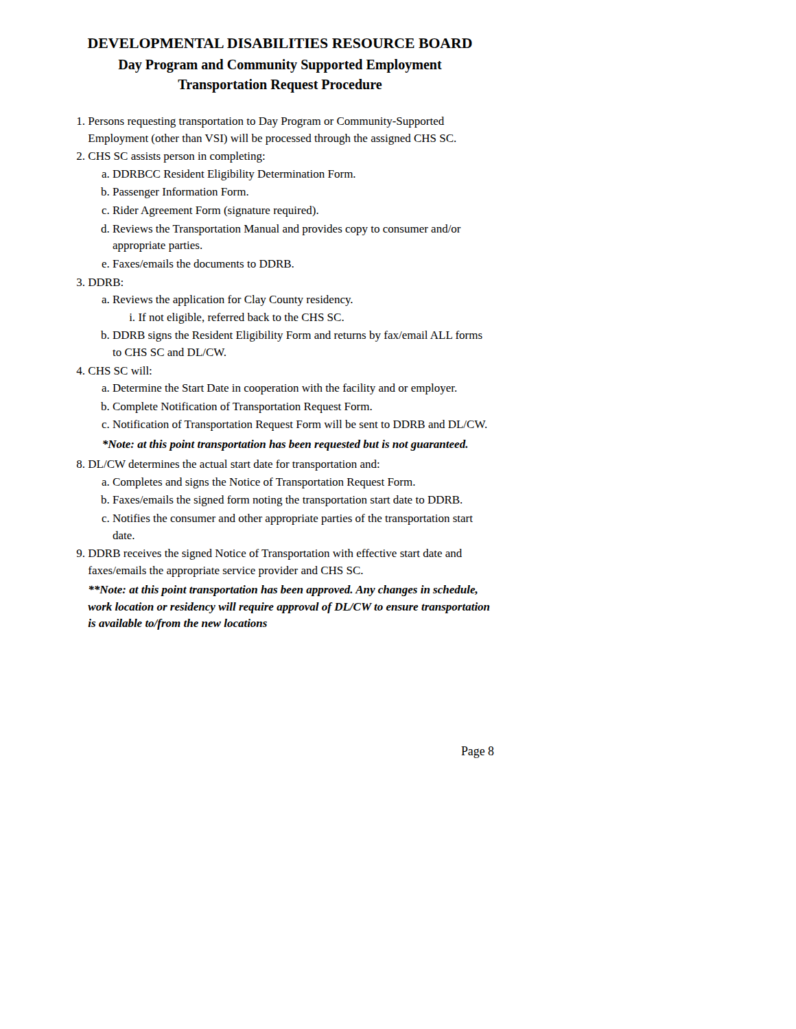DEVELOPMENTAL DISABILITIES RESOURCE BOARD
Day Program and Community Supported Employment
Transportation Request Procedure
Persons requesting transportation to Day Program or Community-Supported Employment (other than VSI) will be processed through the assigned CHS SC.
CHS SC assists person in completing:
DDRBCC Resident Eligibility Determination Form.
Passenger Information Form.
Rider Agreement Form (signature required).
Reviews the Transportation Manual and provides copy to consumer and/or appropriate parties.
Faxes/emails the documents to DDRB.
DDRB:
Reviews the application for Clay County residency.
If not eligible, referred back to the CHS SC.
DDRB signs the Resident Eligibility Form and returns by fax/email ALL forms to CHS SC and DL/CW.
CHS SC will:
Determine the Start Date in cooperation with the facility and or employer.
Complete Notification of Transportation Request Form.
Notification of Transportation Request Form will be sent to DDRB and DL/CW.
*Note: at this point transportation has been requested but is not guaranteed.
DL/CW determines the actual start date for transportation and:
Completes and signs the Notice of Transportation Request Form.
Faxes/emails the signed form noting the transportation start date to DDRB.
Notifies the consumer and other appropriate parties of the transportation start date.
DDRB receives the signed Notice of Transportation with effective start date and faxes/emails the appropriate service provider and CHS SC.
**Note: at this point transportation has been approved. Any changes in schedule, work location or residency will require approval of DL/CW to ensure transportation is available to/from the new locations
Page 8